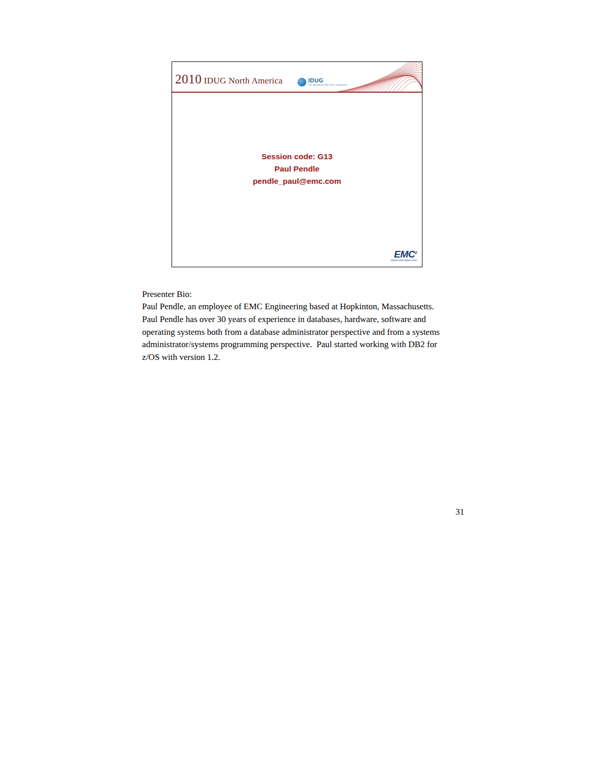2010 IDUG North America
IDUG The Worldwide DB2 User Community
Session code: G13
Paul Pendle
pendle_paul@emc.com
EMC2
where information lives
Presenter Bio:
Paul Pendle, an employee of EMC Engineering based at Hopkinton, Massachusetts. Paul Pendle has over 30 years of experience in databases, hardware, software and operating systems both from a database administrator perspective and from a systems administrator/systems programming perspective. Paul started working with DB2 for z/OS with version 1.2.
31